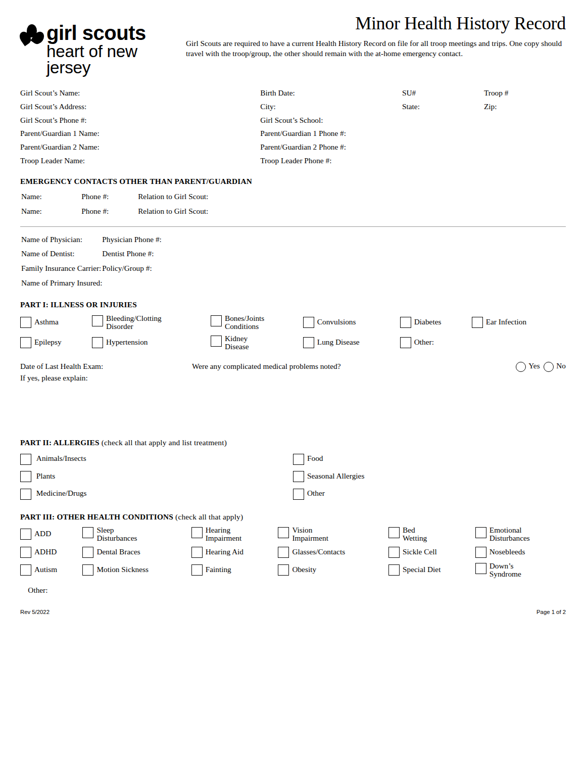girl scouts heart of new jersey
Minor Health History Record
Girl Scouts are required to have a current Health History Record on file for all troop meetings and trips. One copy should travel with the troop/group, the other should remain with the at-home emergency contact.
| Girl Scout’s Name: | Birth Date: | SU# | Troop # |
| Girl Scout’s Address: | City: | State: | Zip: |
| Girl Scout’s Phone #: | Girl Scout’s School: |
| Parent/Guardian 1 Name: | Parent/Guardian 1 Phone #: |
| Parent/Guardian 2 Name: | Parent/Guardian 2 Phone #: |
| Troop Leader Name: | Troop Leader Phone #: |
EMERGENCY CONTACTS OTHER THAN PARENT/GUARDIAN
| Name: | Phone #: | Relation to Girl Scout: |
| Name: | Phone #: | Relation to Girl Scout: |
| Name of Physician: | Physician Phone #: |
| Name of Dentist: | Dentist Phone #: |
| Family Insurance Carrier: | Policy/Group #: |
| Name of Primary Insured: |
PART I: ILLNESS OR INJURIES
| Asthma | Bleeding/Clotting Disorder | Bones/Joints Conditions | Convulsions | Diabetes | Ear Infection |
| Epilepsy | Hypertension | Kidney Disease | Lung Disease | Other: |
Date of Last Health Exam:
Were any complicated medical problems noted?
Yes No
If yes, please explain:
PART II: ALLERGIES (check all that apply and list treatment)
| Animals/Insects | Food |
| Plants | Seasonal Allergies |
| Medicine/Drugs | Other |
PART III: OTHER HEALTH CONDITIONS (check all that apply)
| ADD | Sleep Disturbances | Hearing Impairment | Vision Impairment | Bed Wetting | Emotional Disturbances |
| ADHD | Dental Braces | Hearing Aid | Glasses/Contacts | Sickle Cell | Nosebleeds |
| Autism | Motion Sickness | Fainting | Obesity | Special Diet | Down’s Syndrome |
Other:
Rev 5/2022
Page 1 of 2